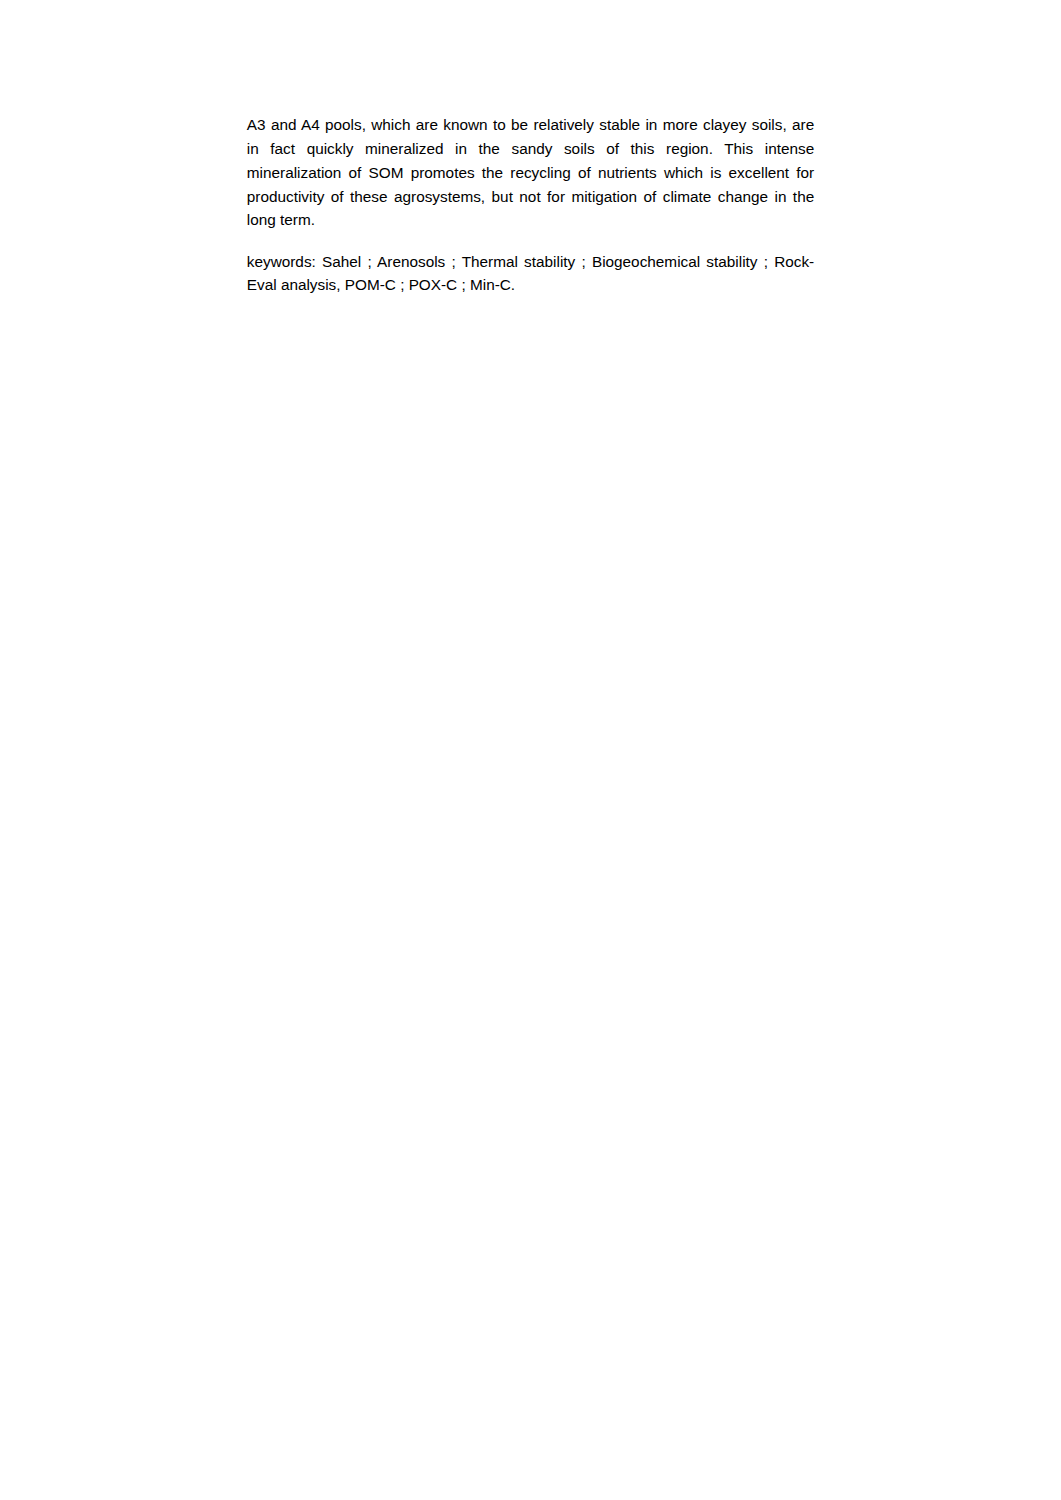A3 and A4 pools, which are known to be relatively stable in more clayey soils, are in fact quickly mineralized in the sandy soils of this region. This intense mineralization of SOM promotes the recycling of nutrients which is excellent for productivity of these agrosystems, but not for mitigation of climate change in the long term.
keywords: Sahel ; Arenosols ; Thermal stability ; Biogeochemical stability ; Rock-Eval analysis, POM-C ; POX-C ; Min-C.